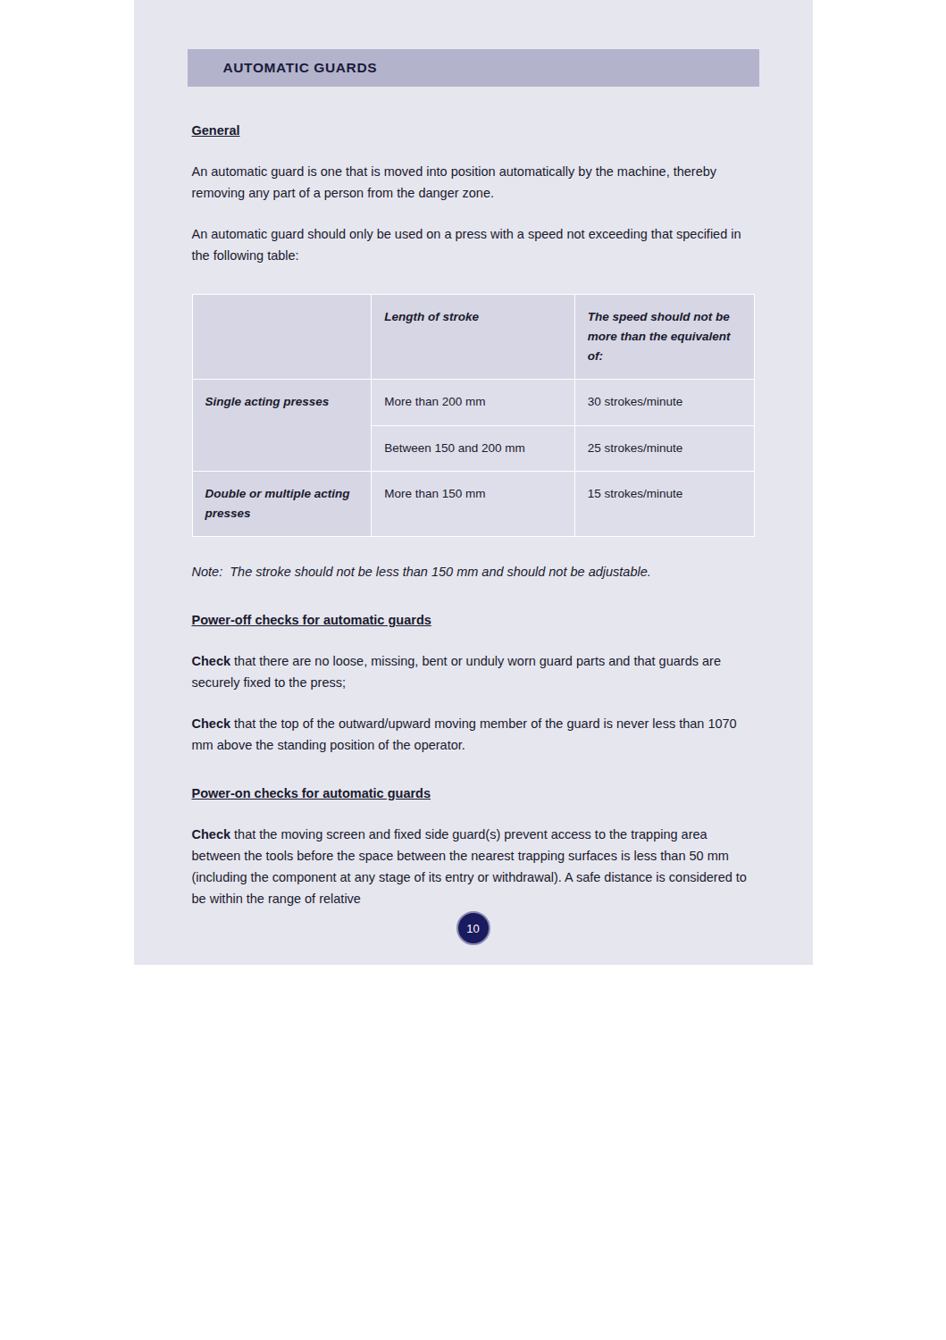AUTOMATIC GUARDS
General
An automatic guard is one that is moved into position automatically by the machine, thereby removing any part of a person from the danger zone.
An automatic guard should only be used on a press with a speed not exceeding that specified in the following table:
| | Length of stroke | The speed should not be more than the equivalent of: |
| Single acting presses | More than 200 mm | 30 strokes/minute |
| Between 150 and 200 mm | 25 strokes/minute |
| Double or multiple acting presses | More than 150 mm | 15 strokes/minute |
Note: The stroke should not be less than 150 mm and should not be adjustable.
Power-off checks for automatic guards
Check that there are no loose, missing, bent or unduly worn guard parts and that guards are securely fixed to the press;
Check that the top of the outward/upward moving member of the guard is never less than 1070 mm above the standing position of the operator.
Power-on checks for automatic guards
Check that the moving screen and fixed side guard(s) prevent access to the trapping area between the tools before the space between the nearest trapping surfaces is less than 50 mm (including the component at any stage of its entry or withdrawal). A safe distance is considered to be within the range of relative
10